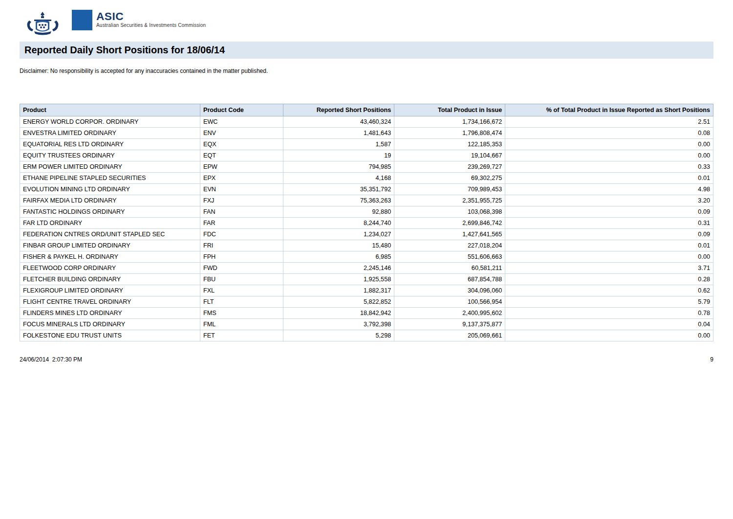ASIC Australian Securities & Investments Commission
Reported Daily Short Positions for 18/06/14
Disclaimer: No responsibility is accepted for any inaccuracies contained in the matter published.
| Product | Product Code | Reported Short Positions | Total Product in Issue | % of Total Product in Issue Reported as Short Positions |
| --- | --- | --- | --- | --- |
| ENERGY WORLD CORPOR. ORDINARY | EWC | 43,460,324 | 1,734,166,672 | 2.51 |
| ENVESTRA LIMITED ORDINARY | ENV | 1,481,643 | 1,796,808,474 | 0.08 |
| EQUATORIAL RES LTD ORDINARY | EQX | 1,587 | 122,185,353 | 0.00 |
| EQUITY TRUSTEES ORDINARY | EQT | 19 | 19,104,667 | 0.00 |
| ERM POWER LIMITED ORDINARY | EPW | 794,985 | 239,269,727 | 0.33 |
| ETHANE PIPELINE STAPLED SECURITIES | EPX | 4,168 | 69,302,275 | 0.01 |
| EVOLUTION MINING LTD ORDINARY | EVN | 35,351,792 | 709,989,453 | 4.98 |
| FAIRFAX MEDIA LTD ORDINARY | FXJ | 75,363,263 | 2,351,955,725 | 3.20 |
| FANTASTIC HOLDINGS ORDINARY | FAN | 92,880 | 103,068,398 | 0.09 |
| FAR LTD ORDINARY | FAR | 8,244,740 | 2,699,846,742 | 0.31 |
| FEDERATION CNTRES ORD/UNIT STAPLED SEC | FDC | 1,234,027 | 1,427,641,565 | 0.09 |
| FINBAR GROUP LIMITED ORDINARY | FRI | 15,480 | 227,018,204 | 0.01 |
| FISHER & PAYKEL H. ORDINARY | FPH | 6,985 | 551,606,663 | 0.00 |
| FLEETWOOD CORP ORDINARY | FWD | 2,245,146 | 60,581,211 | 3.71 |
| FLETCHER BUILDING ORDINARY | FBU | 1,925,558 | 687,854,788 | 0.28 |
| FLEXIGROUP LIMITED ORDINARY | FXL | 1,882,317 | 304,096,060 | 0.62 |
| FLIGHT CENTRE TRAVEL ORDINARY | FLT | 5,822,852 | 100,566,954 | 5.79 |
| FLINDERS MINES LTD ORDINARY | FMS | 18,842,942 | 2,400,995,602 | 0.78 |
| FOCUS MINERALS LTD ORDINARY | FML | 3,792,398 | 9,137,375,877 | 0.04 |
| FOLKESTONE EDU TRUST UNITS | FET | 5,298 | 205,069,661 | 0.00 |
24/06/2014 2:07:30 PM 9